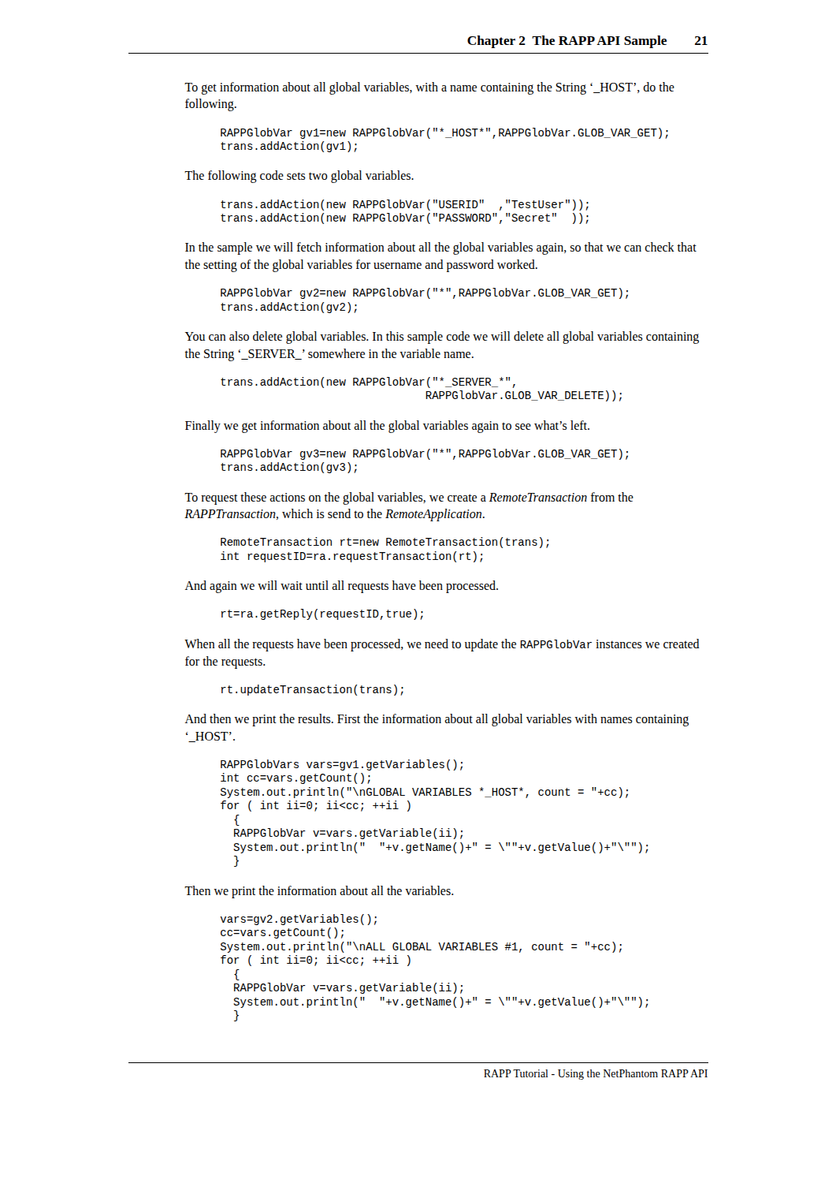Chapter 2 The RAPP API Sample 21
To get information about all global variables, with a name containing the String ‘_HOST’, do the following.
RAPPGlobVar gv1=new RAPPGlobVar("*_HOST*",RAPPGlobVar.GLOB_VAR_GET);
trans.addAction(gv1);
The following code sets two global variables.
trans.addAction(new RAPPGlobVar("USERID"  ,"TestUser"));
trans.addAction(new RAPPGlobVar("PASSWORD","Secret"  ));
In the sample we will fetch information about all the global variables again, so that we can check that the setting of the global variables for username and password worked.
RAPPGlobVar gv2=new RAPPGlobVar("*",RAPPGlobVar.GLOB_VAR_GET);
trans.addAction(gv2);
You can also delete global variables. In this sample code we will delete all global variables containing the String ‘_SERVER_’ somewhere in the variable name.
trans.addAction(new RAPPGlobVar("*_SERVER_*",
                               RAPPGlobVar.GLOB_VAR_DELETE));
Finally we get information about all the global variables again to see what’s left.
RAPPGlobVar gv3=new RAPPGlobVar("*",RAPPGlobVar.GLOB_VAR_GET);
trans.addAction(gv3);
To request these actions on the global variables, we create a RemoteTransaction from the RAPPTransaction, which is send to the RemoteApplication.
RemoteTransaction rt=new RemoteTransaction(trans);
int requestID=ra.requestTransaction(rt);
And again we will wait until all requests have been processed.
rt=ra.getReply(requestID,true);
When all the requests have been processed, we need to update the RAPPGlobVar instances we created for the requests.
rt.updateTransaction(trans);
And then we print the results. First the information about all global variables with names containing ‘_HOST’.
RAPPGlobVars vars=gv1.getVariables();
int cc=vars.getCount();
System.out.println("\nGLOBAL VARIABLES *_HOST*, count = "+cc);
for ( int ii=0; ii<cc; ++ii )
  {
  RAPPGlobVar v=vars.getVariable(ii);
  System.out.println("  "+v.getName()+" = \""+v.getValue()+"\"");
  }
Then we print the information about all the variables.
vars=gv2.getVariables();
cc=vars.getCount();
System.out.println("\nALL GLOBAL VARIABLES #1, count = "+cc);
for ( int ii=0; ii<cc; ++ii )
  {
  RAPPGlobVar v=vars.getVariable(ii);
  System.out.println("  "+v.getName()+" = \""+v.getValue()+"\"");
  }
RAPP Tutorial - Using the NetPhantom RAPP API